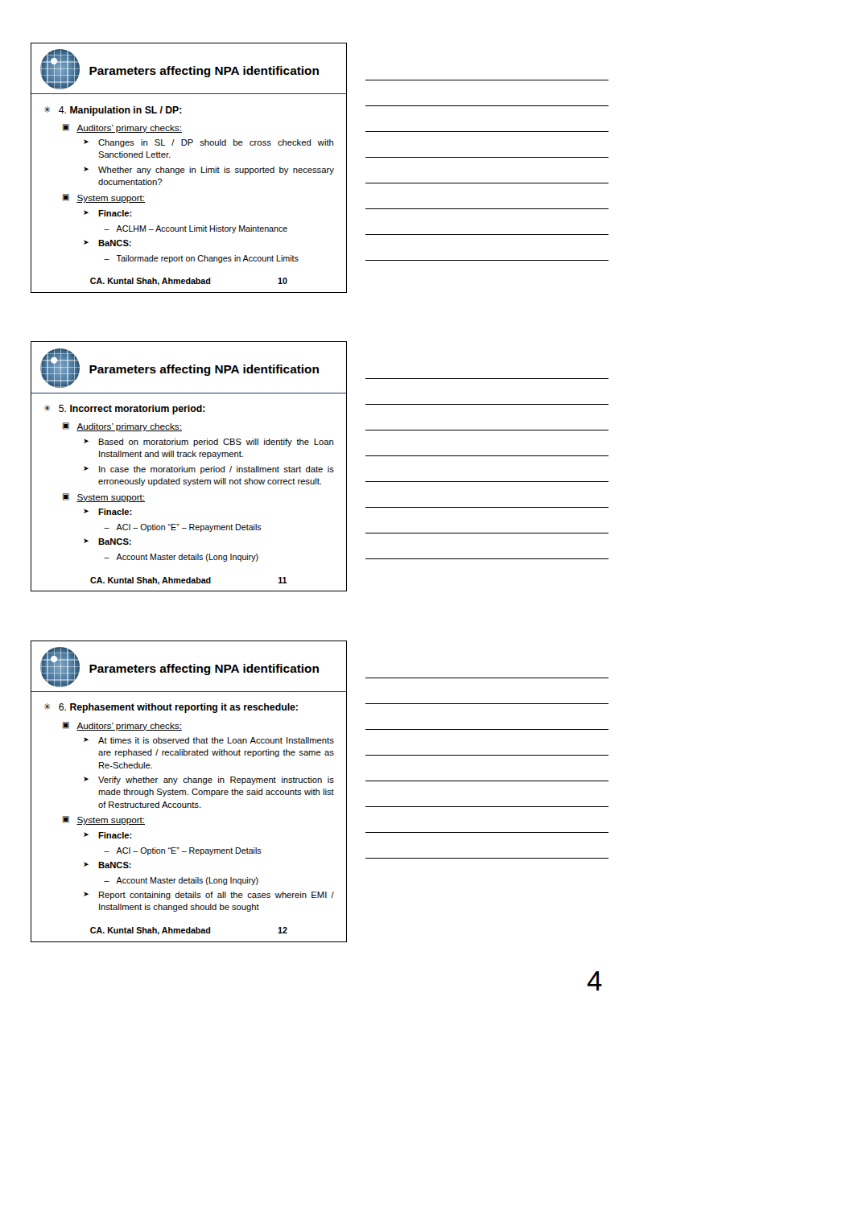Parameters affecting NPA identification
4. Manipulation in SL / DP:
Auditors’ primary checks:
Changes in SL / DP should be cross checked with Sanctioned Letter.
Whether any change in Limit is supported by necessary documentation?
System support:
Finacle:
ACLHM – Account Limit History Maintenance
BaNCS:
Tailormade report on Changes in Account Limits
CA. Kuntal Shah, Ahmedabad 10
Parameters affecting NPA identification
5. Incorrect moratorium period:
Auditors’ primary checks:
Based on moratorium period CBS will identify the Loan Installment and will track repayment.
In case the moratorium period / installment start date is erroneously updated system will not show correct result.
System support:
Finacle:
ACI – Option “E” – Repayment Details
BaNCS:
Account Master details (Long Inquiry)
CA. Kuntal Shah, Ahmedabad 11
Parameters affecting NPA identification
6. Rephasement without reporting it as reschedule:
Auditors’ primary checks:
At times it is observed that the Loan Account Installments are rephased / recalibrated without reporting the same as Re-Schedule.
Verify whether any change in Repayment instruction is made through System. Compare the said accounts with list of Restructured Accounts.
System support:
Finacle:
ACI – Option “E” – Repayment Details
BaNCS:
Account Master details (Long Inquiry)
Report containing details of all the cases wherein EMI / Installment is changed should be sought
CA. Kuntal Shah, Ahmedabad 12
4